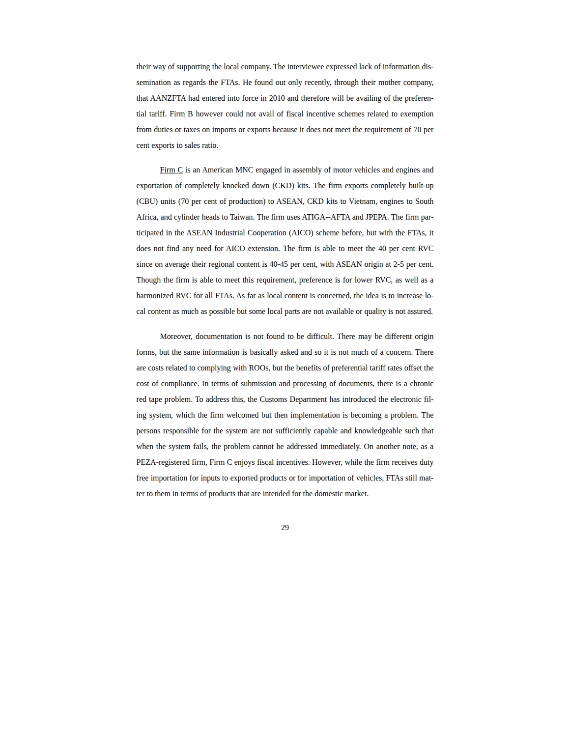their way of supporting the local company. The interviewee expressed lack of information dissemination as regards the FTAs. He found out only recently, through their mother company, that AANZFTA had entered into force in 2010 and therefore will be availing of the preferential tariff. Firm B however could not avail of fiscal incentive schemes related to exemption from duties or taxes on imports or exports because it does not meet the requirement of 70 per cent exports to sales ratio.
Firm C is an American MNC engaged in assembly of motor vehicles and engines and exportation of completely knocked down (CKD) kits. The firm exports completely built-up (CBU) units (70 per cent of production) to ASEAN, CKD kits to Vietnam, engines to South Africa, and cylinder heads to Taiwan. The firm uses ATIGA--AFTA and JPEPA. The firm participated in the ASEAN Industrial Cooperation (AICO) scheme before, but with the FTAs, it does not find any need for AICO extension. The firm is able to meet the 40 per cent RVC since on average their regional content is 40-45 per cent, with ASEAN origin at 2-5 per cent. Though the firm is able to meet this requirement, preference is for lower RVC, as well as a harmonized RVC for all FTAs. As far as local content is concerned, the idea is to increase local content as much as possible but some local parts are not available or quality is not assured.
Moreover, documentation is not found to be difficult. There may be different origin forms, but the same information is basically asked and so it is not much of a concern. There are costs related to complying with ROOs, but the benefits of preferential tariff rates offset the cost of compliance. In terms of submission and processing of documents, there is a chronic red tape problem. To address this, the Customs Department has introduced the electronic filing system, which the firm welcomed but then implementation is becoming a problem. The persons responsible for the system are not sufficiently capable and knowledgeable such that when the system fails, the problem cannot be addressed immediately. On another note, as a PEZA-registered firm, Firm C enjoys fiscal incentives. However, while the firm receives duty free importation for inputs to exported products or for importation of vehicles, FTAs still matter to them in terms of products that are intended for the domestic market.
29